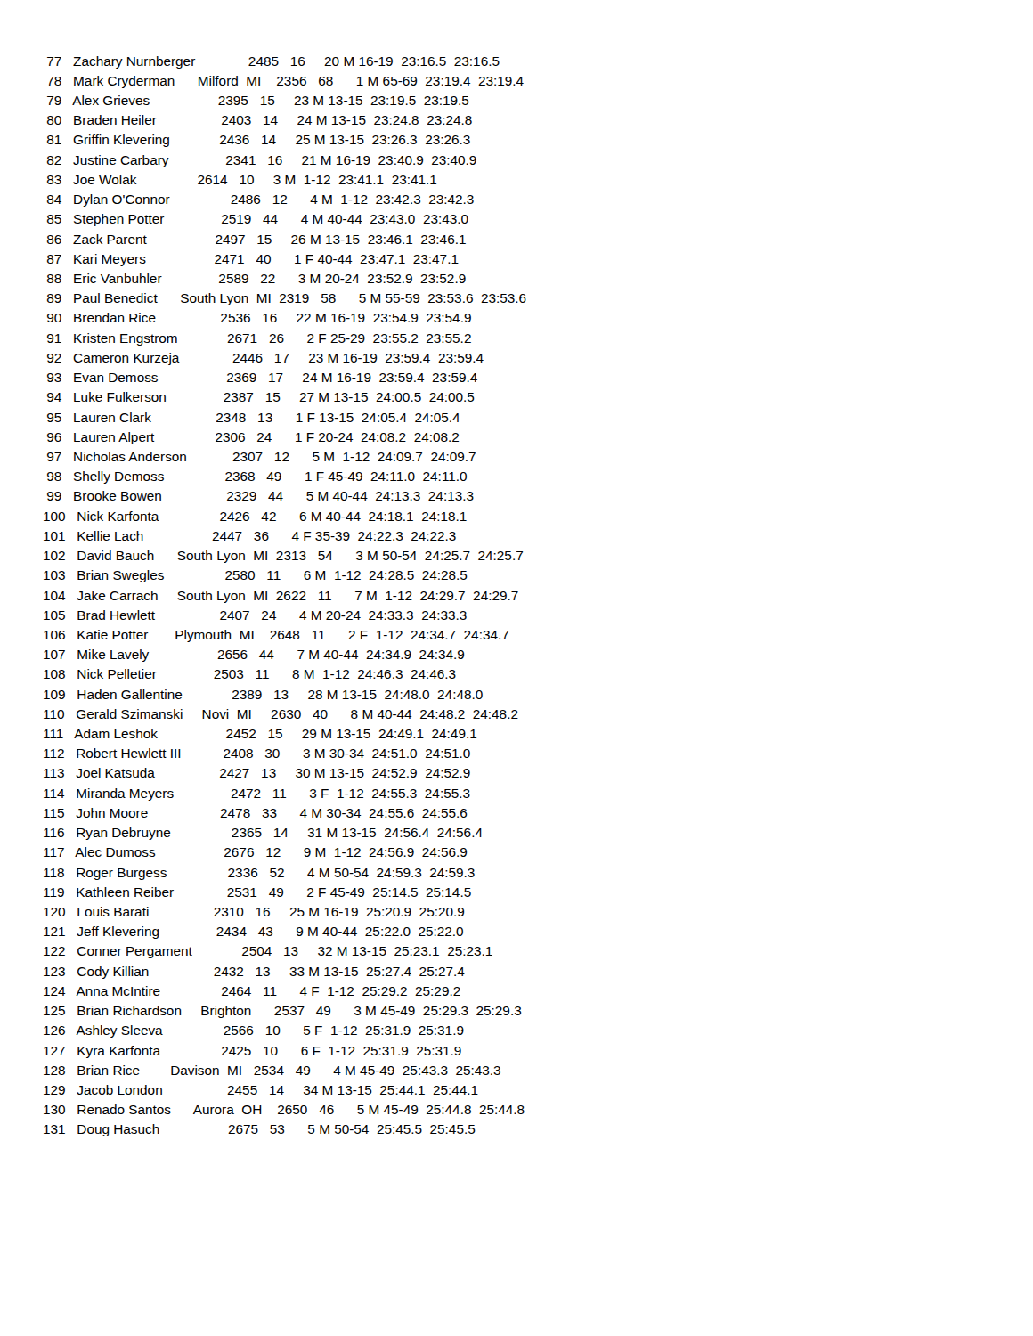77   Zachary Nurnberger              2485   16     20 M 16-19  23:16.5  23:16.5
 78   Mark Cryderman      Milford  MI    2356   68      1 M 65-69  23:19.4  23:19.4
 79   Alex Grieves                  2395   15     23 M 13-15  23:19.5  23:19.5
 80   Braden Heiler                 2403   14     24 M 13-15  23:24.8  23:24.8
 81   Griffin Klevering             2436   14     25 M 13-15  23:26.3  23:26.3
 82   Justine Carbary               2341   16     21 M 16-19  23:40.9  23:40.9
 83   Joe Wolak                2614   10     3 M  1-12  23:41.1  23:41.1
 84   Dylan O'Connor                2486   12      4 M  1-12  23:42.3  23:42.3
 85   Stephen Potter               2519   44      4 M 40-44  23:43.0  23:43.0
 86   Zack Parent                  2497   15     26 M 13-15  23:46.1  23:46.1
 87   Kari Meyers                  2471   40      1 F 40-44  23:47.1  23:47.1
 88   Eric Vanbuhler               2589   22      3 M 20-24  23:52.9  23:52.9
 89   Paul Benedict      South Lyon  MI  2319   58      5 M 55-59  23:53.6  23:53.6
 90   Brendan Rice                 2536   16     22 M 16-19  23:54.9  23:54.9
 91   Kristen Engstrom             2671   26      2 F 25-29  23:55.2  23:55.2
 92   Cameron Kurzeja              2446   17     23 M 16-19  23:59.4  23:59.4
 93   Evan Demoss                  2369   17     24 M 16-19  23:59.4  23:59.4
 94   Luke Fulkerson               2387   15     27 M 13-15  24:00.5  24:00.5
 95   Lauren Clark                 2348   13      1 F 13-15  24:05.4  24:05.4
 96   Lauren Alpert                2306   24      1 F 20-24  24:08.2  24:08.2
 97   Nicholas Anderson            2307   12      5 M  1-12  24:09.7  24:09.7
 98   Shelly Demoss                2368   49      1 F 45-49  24:11.0  24:11.0
 99   Brooke Bowen                 2329   44      5 M 40-44  24:13.3  24:13.3
100   Nick Karfonta                2426   42      6 M 40-44  24:18.1  24:18.1
101   Kellie Lach                  2447   36      4 F 35-39  24:22.3  24:22.3
102   David Bauch      South Lyon  MI  2313   54      3 M 50-54  24:25.7  24:25.7
103   Brian Swegles                2580   11      6 M  1-12  24:28.5  24:28.5
104   Jake Carrach     South Lyon  MI  2622   11      7 M  1-12  24:29.7  24:29.7
105   Brad Hewlett                 2407   24      4 M 20-24  24:33.3  24:33.3
106   Katie Potter       Plymouth  MI    2648   11      2 F  1-12  24:34.7  24:34.7
107   Mike Lavely                  2656   44      7 M 40-44  24:34.9  24:34.9
108   Nick Pelletier               2503   11      8 M  1-12  24:46.3  24:46.3
109   Haden Gallentine             2389   13     28 M 13-15  24:48.0  24:48.0
110   Gerald Szimanski     Novi  MI     2630   40      8 M 40-44  24:48.2  24:48.2
111   Adam Leshok                  2452   15     29 M 13-15  24:49.1  24:49.1
112   Robert Hewlett III           2408   30      3 M 30-34  24:51.0  24:51.0
113   Joel Katsuda                 2427   13     30 M 13-15  24:52.9  24:52.9
114   Miranda Meyers               2472   11      3 F  1-12  24:55.3  24:55.3
115   John Moore                   2478   33      4 M 30-34  24:55.6  24:55.6
116   Ryan Debruyne                2365   14     31 M 13-15  24:56.4  24:56.4
117   Alec Dumoss                  2676   12      9 M  1-12  24:56.9  24:56.9
118   Roger Burgess                2336   52      4 M 50-54  24:59.3  24:59.3
119   Kathleen Reiber              2531   49      2 F 45-49  25:14.5  25:14.5
120   Louis Barati                 2310   16     25 M 16-19  25:20.9  25:20.9
121   Jeff Klevering               2434   43      9 M 40-44  25:22.0  25:22.0
122   Conner Pergament             2504   13     32 M 13-15  25:23.1  25:23.1
123   Cody Killian                 2432   13     33 M 13-15  25:27.4  25:27.4
124   Anna McIntire                2464   11      4 F  1-12  25:29.2  25:29.2
125   Brian Richardson     Brighton      2537   49      3 M 45-49  25:29.3  25:29.3
126   Ashley Sleeva                2566   10      5 F  1-12  25:31.9  25:31.9
127   Kyra Karfonta                2425   10      6 F  1-12  25:31.9  25:31.9
128   Brian Rice        Davison  MI   2534   49      4 M 45-49  25:43.3  25:43.3
129   Jacob London                 2455   14     34 M 13-15  25:44.1  25:44.1
130   Renado Santos      Aurora  OH    2650   46      5 M 45-49  25:44.8  25:44.8
131   Doug Hasuch                  2675   53      5 M 50-54  25:45.5  25:45.5